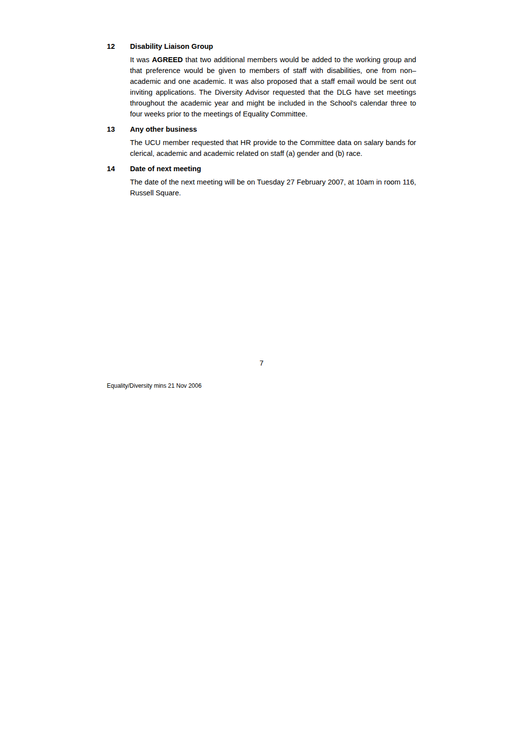12 Disability Liaison Group
It was AGREED that two additional members would be added to the working group and that preference would be given to members of staff with disabilities, one from non–academic and one academic. It was also proposed that a staff email would be sent out inviting applications. The Diversity Advisor requested that the DLG have set meetings throughout the academic year and might be included in the School's calendar three to four weeks prior to the meetings of Equality Committee.
13 Any other business
The UCU member requested that HR provide to the Committee data on salary bands for clerical, academic and academic related on staff (a) gender and (b) race.
14 Date of next meeting
The date of the next meeting will be on Tuesday 27 February 2007, at 10am in room 116, Russell Square.
7
Equality/Diversity mins 21 Nov 2006